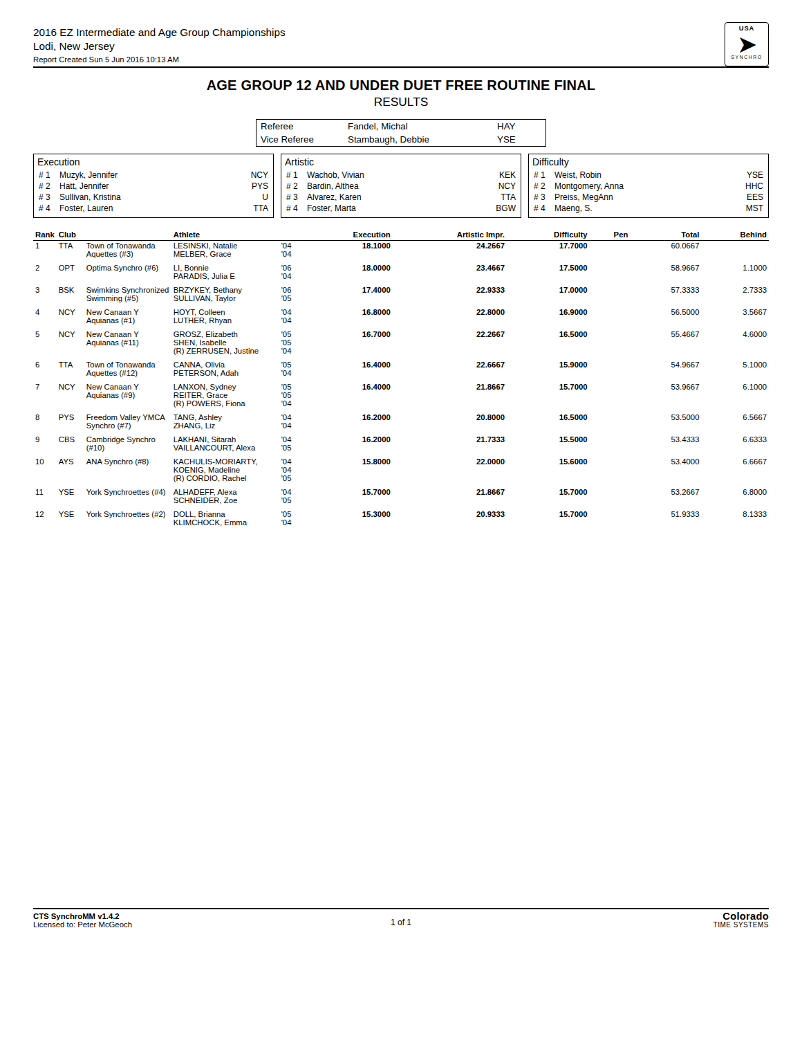2016 EZ Intermediate and Age Group Championships
Lodi, New Jersey
Report Created Sun 5 Jun 2016 10:13 AM
USA
➤
SYNCHRO
AGE GROUP 12 AND UNDER DUET FREE ROUTINE FINAL
RESULTS
| Referee | Fandel, Michal | HAY |
| Vice Referee | Stambaugh, Debbie | YSE |
Execution
| # 1 | Muzyk, Jennifer | NCY |
| # 2 | Hatt, Jennifer | PYS |
| # 3 | Sullivan, Kristina | U |
| # 4 | Foster, Lauren | TTA |
Artistic
| # 1 | Wachob, Vivian | KEK |
| # 2 | Bardin, Althea | NCY |
| # 3 | Alvarez, Karen | TTA |
| # 4 | Foster, Marta | BGW |
Difficulty
| # 1 | Weist, Robin | YSE |
| # 2 | Montgomery, Anna | HHC |
| # 3 | Preiss, MegAnn | EES |
| # 4 | Maeng, S. | MST |
| Rank | Club | | Athlete | | Execution | Artistic Impr. | Difficulty | Pen | Total | Behind |
| --- | --- | --- | --- | --- | --- | --- | --- | --- | --- | --- |
| 1 | TTA | Town of Tonawanda Aquettes (#3) | LESINSKI, Natalie MELBER, Grace | '04 '04 | 18.1000 | 24.2667 | 17.7000 | | 60.0667 | |
| 2 | OPT | Optima Synchro (#6) | LI, Bonnie PARADIS, Julia E | '06 '04 | 18.0000 | 23.4667 | 17.5000 | | 58.9667 | 1.1000 |
| 3 | BSK | Swimkins Synchronized Swimming (#5) | BRZYKEY, Bethany SULLIVAN, Taylor | '06 '05 | 17.4000 | 22.9333 | 17.0000 | | 57.3333 | 2.7333 |
| 4 | NCY | New Canaan Y Aquianas (#1) | HOYT, Colleen LUTHER, Rhyan | '04 '04 | 16.8000 | 22.8000 | 16.9000 | | 56.5000 | 3.5667 |
| 5 | NCY | New Canaan Y Aquianas (#11) | GROSZ, Elizabeth SHEN, Isabelle (R) ZERRUSEN, Justine | '05 '05 '04 | 16.7000 | 22.2667 | 16.5000 | | 55.4667 | 4.6000 |
| 6 | TTA | Town of Tonawanda Aquettes (#12) | CANNA, Olivia PETERSON, Adah | '05 '04 | 16.4000 | 22.6667 | 15.9000 | | 54.9667 | 5.1000 |
| 7 | NCY | New Canaan Y Aquianas (#9) | LANXON, Sydney REITER, Grace (R) POWERS, Fiona | '05 '05 '04 | 16.4000 | 21.8667 | 15.7000 | | 53.9667 | 6.1000 |
| 8 | PYS | Freedom Valley YMCA Synchro (#7) | TANG, Ashley ZHANG, Liz | '04 '04 | 16.2000 | 20.8000 | 16.5000 | | 53.5000 | 6.5667 |
| 9 | CBS | Cambridge Synchro (#10) | LAKHANI, Sitarah VAILLANCOURT, Alexa | '04 '05 | 16.2000 | 21.7333 | 15.5000 | | 53.4333 | 6.6333 |
| 10 | AYS | ANA Synchro (#8) | KACHULIS-MORIARTY, KOENIG, Madeline (R) CORDIO, Rachel | '04 '04 '05 | 15.8000 | 22.0000 | 15.6000 | | 53.4000 | 6.6667 |
| 11 | YSE | York Synchroettes (#4) | ALHADEFF, Alexa SCHNEIDER, Zoe | '04 '05 | 15.7000 | 21.8667 | 15.7000 | | 53.2667 | 6.8000 |
| 12 | YSE | York Synchroettes (#2) | DOLL, Brianna KLIMCHOCK, Emma | '05 '04 | 15.3000 | 20.9333 | 15.7000 | | 51.9333 | 8.1333 |
CTS SynchroMM v1.4.2
Licensed to: Peter McGeoch
1 of 1
Colorado
TIME SYSTEMS